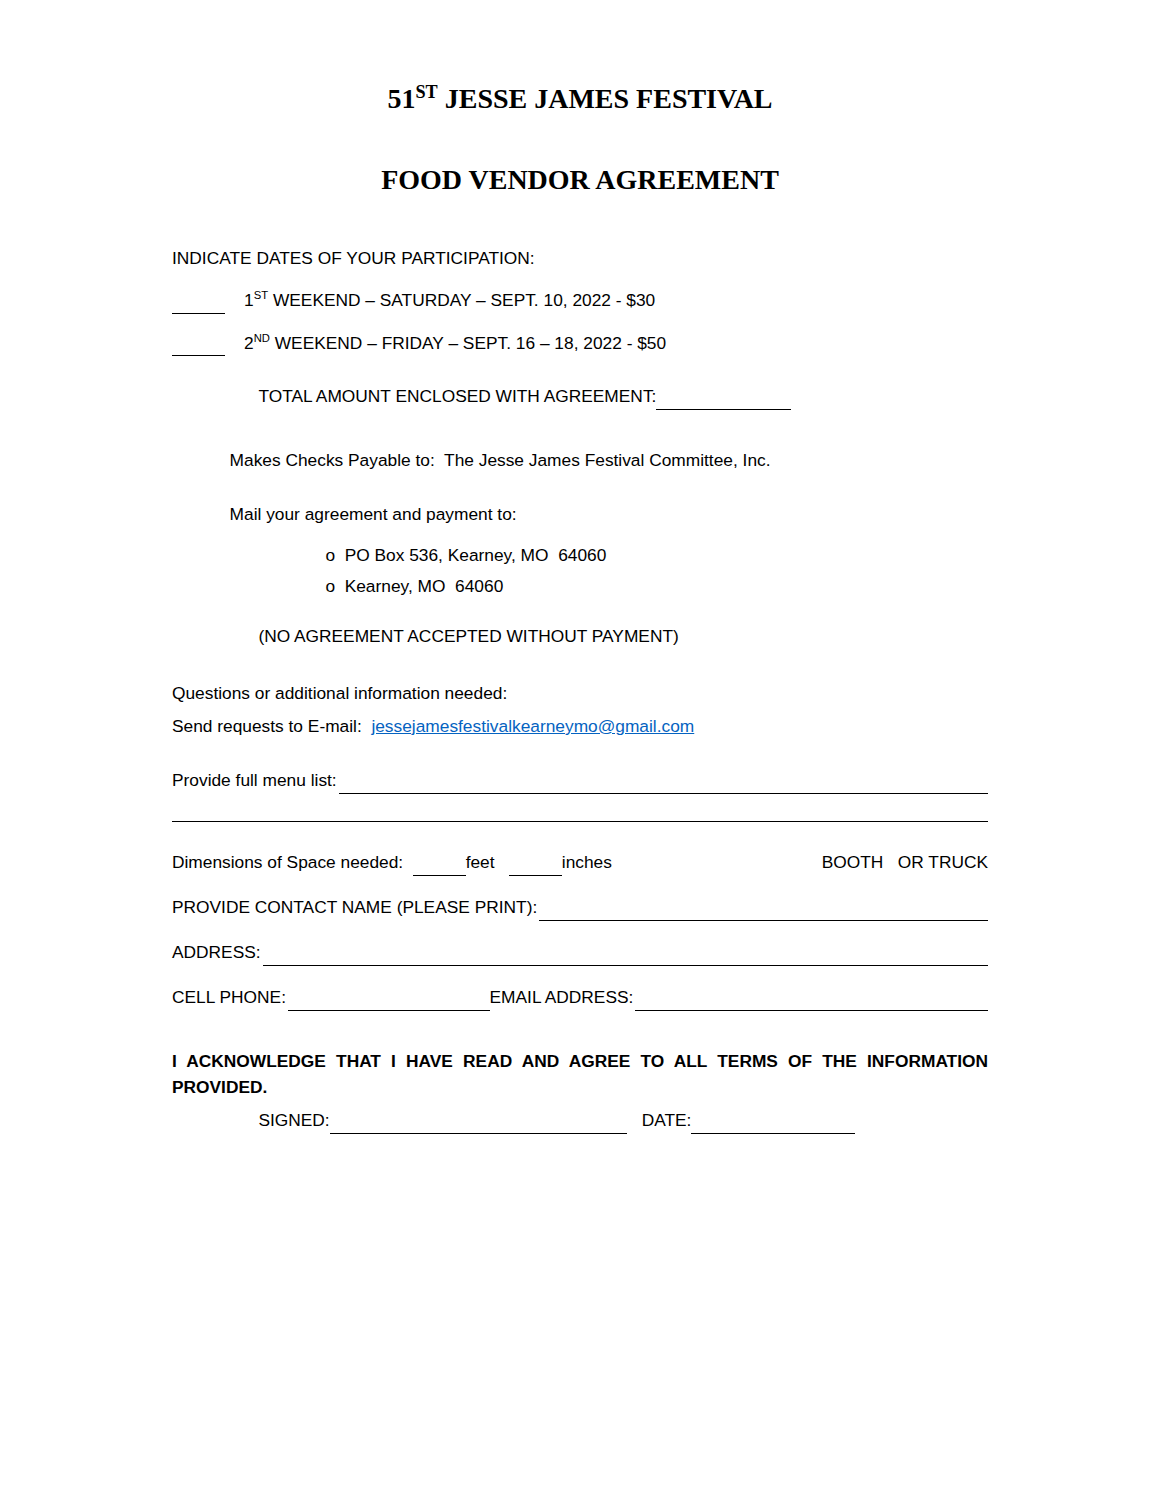51ST JESSE JAMES FESTIVAL
FOOD VENDOR AGREEMENT
INDICATE DATES OF YOUR PARTICIPATION:
1ST WEEKEND – SATURDAY – SEPT. 10, 2022 - $30
2ND WEEKEND – FRIDAY – SEPT. 16 – 18, 2022 - $50
TOTAL AMOUNT ENCLOSED WITH AGREEMENT:
Makes Checks Payable to: The Jesse James Festival Committee, Inc.
Mail your agreement and payment to:
PO Box 536, Kearney, MO 64060
Kearney, MO 64060
(NO AGREEMENT ACCEPTED WITHOUT PAYMENT)
Questions or additional information needed:
Send requests to E-mail: jessejamesfestivalkearneymo@gmail.com
Provide full menu list:
Dimensions of Space needed: feet inches BOOTH OR TRUCK
PROVIDE CONTACT NAME (PLEASE PRINT):
ADDRESS:
CELL PHONE: EMAIL ADDRESS:
I ACKNOWLEDGE THAT I HAVE READ AND AGREE TO ALL TERMS OF THE INFORMATION PROVIDED.
SIGNED: DATE: